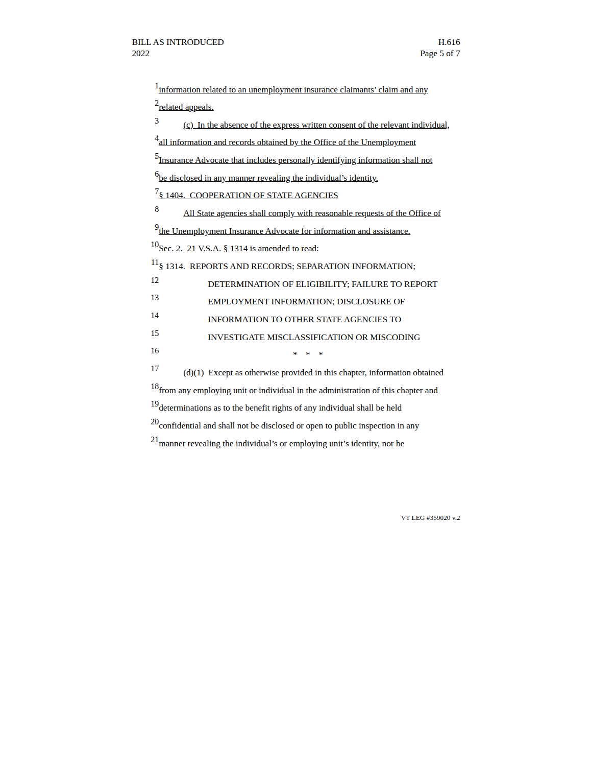BILL AS INTRODUCED
2022
H.616
Page 5 of 7
| 1 | information related to an unemployment insurance claimants’ claim and any |
| 2 | related appeals. |
| 3 | (c) In the absence of the express written consent of the relevant individual, |
| 4 | all information and records obtained by the Office of the Unemployment |
| 5 | Insurance Advocate that includes personally identifying information shall not |
| 6 | be disclosed in any manner revealing the individual’s identity. |
| 7 | § 1404. COOPERATION OF STATE AGENCIES |
| 8 | All State agencies shall comply with reasonable requests of the Office of |
| 9 | the Unemployment Insurance Advocate for information and assistance. |
| 10 | Sec. 2. 21 V.S.A. § 1314 is amended to read: |
| 11 | § 1314. REPORTS AND RECORDS; SEPARATION INFORMATION; |
| 12 | DETERMINATION OF ELIGIBILITY; FAILURE TO REPORT |
| 13 | EMPLOYMENT INFORMATION; DISCLOSURE OF |
| 14 | INFORMATION TO OTHER STATE AGENCIES TO |
| 15 | INVESTIGATE MISCLASSIFICATION OR MISCODING |
| 16 | * * * |
| 17 | (d)(1) Except as otherwise provided in this chapter, information obtained |
| 18 | from any employing unit or individual in the administration of this chapter and |
| 19 | determinations as to the benefit rights of any individual shall be held |
| 20 | confidential and shall not be disclosed or open to public inspection in any |
| 21 | manner revealing the individual’s or employing unit’s identity, nor be |
VT LEG #359020 v.2